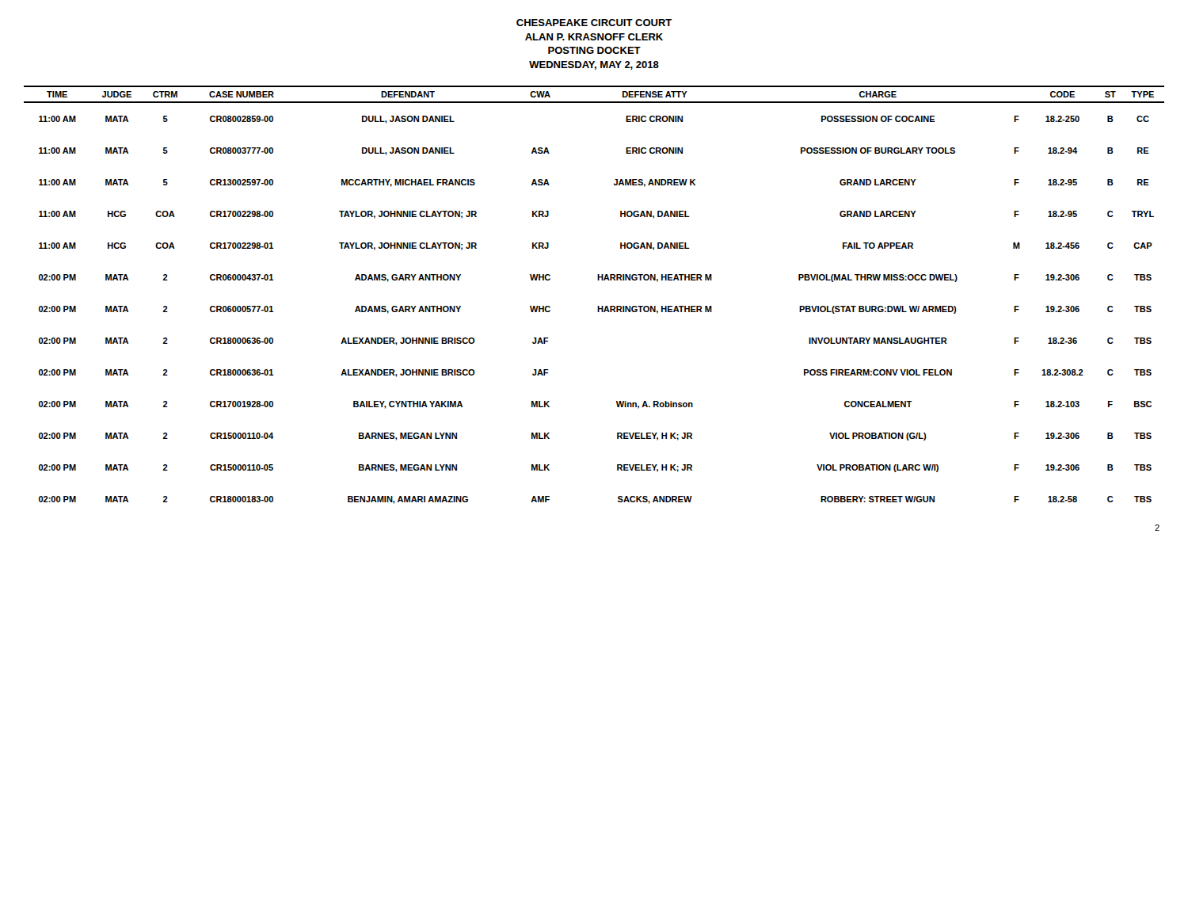CHESAPEAKE CIRCUIT COURT
ALAN P. KRASNOFF CLERK
POSTING DOCKET
WEDNESDAY, MAY 2, 2018
| TIME | JUDGE | CTRM | CASE NUMBER | DEFENDANT | CWA | DEFENSE ATTY | CHARGE | | CODE | ST | TYPE |
| --- | --- | --- | --- | --- | --- | --- | --- | --- | --- | --- | --- |
| 11:00 AM | MATA | 5 | CR08002859-00 | DULL, JASON DANIEL | | ERIC CRONIN | POSSESSION OF COCAINE | F | 18.2-250 | B | CC |
| 11:00 AM | MATA | 5 | CR08003777-00 | DULL, JASON DANIEL | ASA | ERIC CRONIN | POSSESSION OF BURGLARY TOOLS | F | 18.2-94 | B | RE |
| 11:00 AM | MATA | 5 | CR13002597-00 | MCCARTHY, MICHAEL FRANCIS | ASA | JAMES, ANDREW K | GRAND LARCENY | F | 18.2-95 | B | RE |
| 11:00 AM | HCG | COA | CR17002298-00 | TAYLOR, JOHNNIE CLAYTON; JR | KRJ | HOGAN, DANIEL | GRAND LARCENY | F | 18.2-95 | C | TRYL |
| 11:00 AM | HCG | COA | CR17002298-01 | TAYLOR, JOHNNIE CLAYTON; JR | KRJ | HOGAN, DANIEL | FAIL TO APPEAR | M | 18.2-456 | C | CAP |
| 02:00 PM | MATA | 2 | CR06000437-01 | ADAMS, GARY ANTHONY | WHC | HARRINGTON, HEATHER M | PBVIOL(MAL THRW MISS:OCC DWEL) | F | 19.2-306 | C | TBS |
| 02:00 PM | MATA | 2 | CR06000577-01 | ADAMS, GARY ANTHONY | WHC | HARRINGTON, HEATHER M | PBVIOL(STAT BURG:DWL W/ ARMED) | F | 19.2-306 | C | TBS |
| 02:00 PM | MATA | 2 | CR18000636-00 | ALEXANDER, JOHNNIE BRISCO | JAF | | INVOLUNTARY MANSLAUGHTER | F | 18.2-36 | C | TBS |
| 02:00 PM | MATA | 2 | CR18000636-01 | ALEXANDER, JOHNNIE BRISCO | JAF | | POSS FIREARM:CONV VIOL FELON | F | 18.2-308.2 | C | TBS |
| 02:00 PM | MATA | 2 | CR17001928-00 | BAILEY, CYNTHIA YAKIMA | MLK | Winn, A. Robinson | CONCEALMENT | F | 18.2-103 | F | BSC |
| 02:00 PM | MATA | 2 | CR15000110-04 | BARNES, MEGAN LYNN | MLK | REVELEY, H K; JR | VIOL PROBATION (G/L) | F | 19.2-306 | B | TBS |
| 02:00 PM | MATA | 2 | CR15000110-05 | BARNES, MEGAN LYNN | MLK | REVELEY, H K; JR | VIOL PROBATION (LARC W/I) | F | 19.2-306 | B | TBS |
| 02:00 PM | MATA | 2 | CR18000183-00 | BENJAMIN, AMARI AMAZING | AMF | SACKS, ANDREW | ROBBERY: STREET W/GUN | F | 18.2-58 | C | TBS |
2